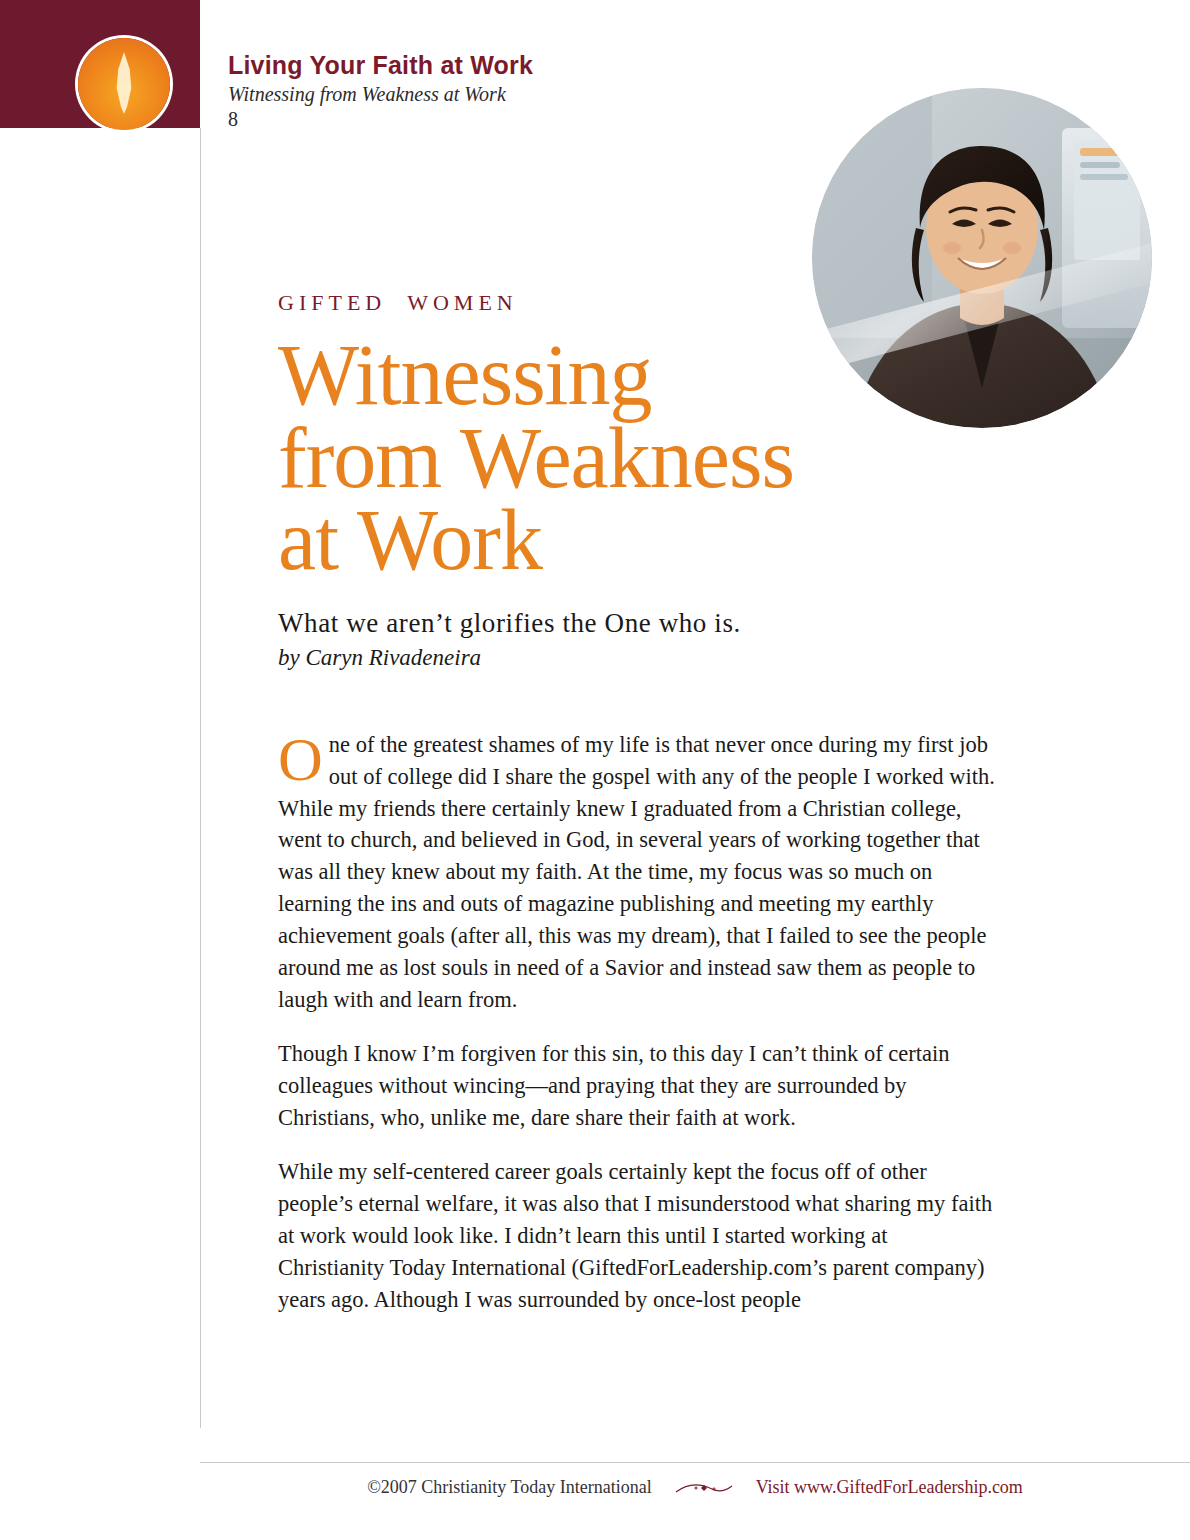Living Your Faith at Work
Witnessing from Weakness at Work
8
Features
Gifted Women
Witnessing
from Weakness
at Work
What we aren’t glorifies the One who is.
by Caryn Rivadeneira
One of the greatest shames of my life is that never once during my first job out of college did I share the gospel with any of the people I worked with. While my friends there certainly knew I graduated from a Christian college, went to church, and believed in God, in several years of working together that was all they knew about my faith. At the time, my focus was so much on learning the ins and outs of magazine publishing and meeting my earthly achievement goals (after all, this was my dream), that I failed to see the people around me as lost souls in need of a Savior and instead saw them as people to laugh with and learn from.
Though I know I’m forgiven for this sin, to this day I can’t think of certain colleagues without wincing—and praying that they are surrounded by Christians, who, unlike me, dare share their faith at work.
While my self-centered career goals certainly kept the focus off of other people’s eternal welfare, it was also that I misunderstood what sharing my faith at work would look like. I didn’t learn this until I started working at Christianity Today International (GiftedForLeadership.com’s parent company) years ago. Although I was surrounded by once-lost people
©2007 Christianity Today International Visit www.GiftedForLeadership.com